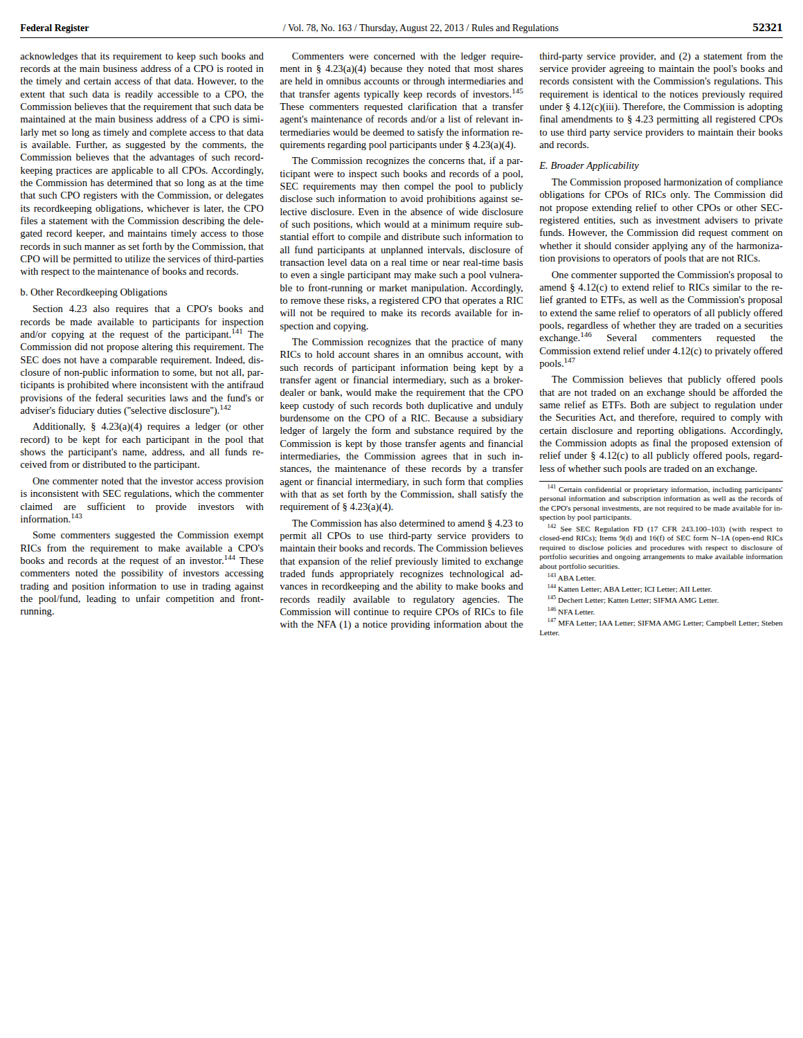Federal Register
/ Vol. 78, No. 163 / Thursday, August 22, 2013 / Rules and Regulations
52321
acknowledges that its requirement to keep such books and records at the main business address of a CPO is rooted in the timely and certain access of that data. However, to the extent that such data is readily accessible to a CPO, the Commission believes that the requirement that such data be maintained at the main business address of a CPO is similarly met so long as timely and complete access to that data is available. Further, as suggested by the comments, the Commission believes that the advantages of such recordkeeping practices are applicable to all CPOs. Accordingly, the Commission has determined that so long as at the time that such CPO registers with the Commission, or delegates its recordkeeping obligations, whichever is later, the CPO files a statement with the Commission describing the delegated record keeper, and maintains timely access to those records in such manner as set forth by the Commission, that CPO will be permitted to utilize the services of third-parties with respect to the maintenance of books and records.
b. Other Recordkeeping Obligations
Section 4.23 also requires that a CPO's books and records be made available to participants for inspection and/or copying at the request of the participant.141 The Commission did not propose altering this requirement. The SEC does not have a comparable requirement. Indeed, disclosure of non-public information to some, but not all, participants is prohibited where inconsistent with the antifraud provisions of the federal securities laws and the fund's or adviser's fiduciary duties (''selective disclosure'').142
Additionally, § 4.23(a)(4) requires a ledger (or other record) to be kept for each participant in the pool that shows the participant's name, address, and all funds received from or distributed to the participant.
One commenter noted that the investor access provision is inconsistent with SEC regulations, which the commenter claimed are sufficient to provide investors with information.143
Some commenters suggested the Commission exempt RICs from the requirement to make available a CPO's books and records at the request of an investor.144 These commenters noted the possibility of investors accessing trading and position information to use in trading against the pool/fund, leading to unfair competition and front-running.
Commenters were concerned with the ledger requirement in § 4.23(a)(4) because they noted that most shares are held in omnibus accounts or through intermediaries and that transfer agents typically keep records of investors.145 These commenters requested clarification that a transfer agent's maintenance of records and/or a list of relevant intermediaries would be deemed to satisfy the information requirements regarding pool participants under § 4.23(a)(4).
The Commission recognizes the concerns that, if a participant were to inspect such books and records of a pool, SEC requirements may then compel the pool to publicly disclose such information to avoid prohibitions against selective disclosure. Even in the absence of wide disclosure of such positions, which would at a minimum require substantial effort to compile and distribute such information to all fund participants at unplanned intervals, disclosure of transaction level data on a real time or near real-time basis to even a single participant may make such a pool vulnerable to front-running or market manipulation. Accordingly, to remove these risks, a registered CPO that operates a RIC will not be required to make its records available for inspection and copying.
The Commission recognizes that the practice of many RICs to hold account shares in an omnibus account, with such records of participant information being kept by a transfer agent or financial intermediary, such as a broker-dealer or bank, would make the requirement that the CPO keep custody of such records both duplicative and unduly burdensome on the CPO of a RIC. Because a subsidiary ledger of largely the form and substance required by the Commission is kept by those transfer agents and financial intermediaries, the Commission agrees that in such instances, the maintenance of these records by a transfer agent or financial intermediary, in such form that complies with that as set forth by the Commission, shall satisfy the requirement of § 4.23(a)(4).
The Commission has also determined to amend § 4.23 to permit all CPOs to use third-party service providers to maintain their books and records. The Commission believes that expansion of the relief previously limited to exchange traded funds appropriately recognizes technological advances in recordkeeping and the ability to make books and records readily available to regulatory agencies. The Commission will continue to require CPOs of RICs to file with the NFA (1) a notice providing information about the third-party service provider, and (2) a statement from the service provider agreeing to maintain the pool's books and records consistent with the Commission's regulations. This requirement is identical to the notices previously required under § 4.12(c)(iii). Therefore, the Commission is adopting final amendments to § 4.23 permitting all registered CPOs to use third party service providers to maintain their books and records.
E. Broader Applicability
The Commission proposed harmonization of compliance obligations for CPOs of RICs only. The Commission did not propose extending relief to other CPOs or other SEC-registered entities, such as investment advisers to private funds. However, the Commission did request comment on whether it should consider applying any of the harmonization provisions to operators of pools that are not RICs.
One commenter supported the Commission's proposal to amend § 4.12(c) to extend relief to RICs similar to the relief granted to ETFs, as well as the Commission's proposal to extend the same relief to operators of all publicly offered pools, regardless of whether they are traded on a securities exchange.146 Several commenters requested the Commission extend relief under 4.12(c) to privately offered pools.147
The Commission believes that publicly offered pools that are not traded on an exchange should be afforded the same relief as ETFs. Both are subject to regulation under the Securities Act, and therefore, required to comply with certain disclosure and reporting obligations. Accordingly, the Commission adopts as final the proposed extension of relief under § 4.12(c) to all publicly offered pools, regardless of whether such pools are traded on an exchange.
141 Certain confidential or proprietary information, including participants' personal information and subscription information as well as the records of the CPO's personal investments, are not required to be made available for inspection by pool participants.
142 See SEC Regulation FD (17 CFR 243.100–103) (with respect to closed-end RICs); Items 9(d) and 16(f) of SEC form N–1A (open-end RICs required to disclose policies and procedures with respect to disclosure of portfolio securities and ongoing arrangements to make available information about portfolio securities.
143 ABA Letter.
144 Katten Letter; ABA Letter; ICI Letter; AII Letter.
145 Dechert Letter; Katten Letter; SIFMA AMG Letter.
146 NFA Letter.
147 MFA Letter; IAA Letter; SIFMA AMG Letter; Campbell Letter; Steben Letter.